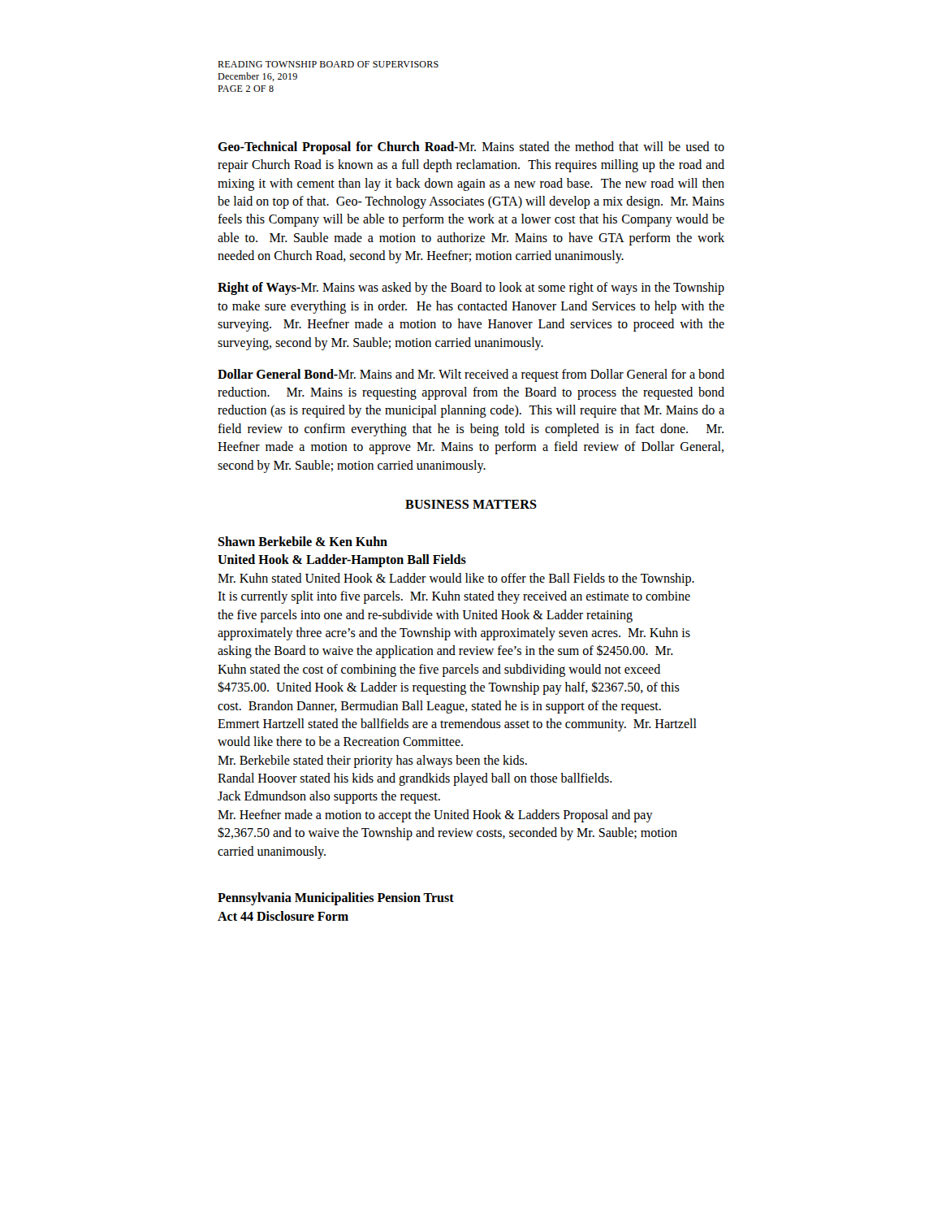READING TOWNSHIP BOARD OF SUPERVISORS
December 16, 2019
PAGE 2 OF 8
Geo-Technical Proposal for Church Road-Mr. Mains stated the method that will be used to repair Church Road is known as a full depth reclamation. This requires milling up the road and mixing it with cement than lay it back down again as a new road base. The new road will then be laid on top of that. Geo- Technology Associates (GTA) will develop a mix design. Mr. Mains feels this Company will be able to perform the work at a lower cost that his Company would be able to. Mr. Sauble made a motion to authorize Mr. Mains to have GTA perform the work needed on Church Road, second by Mr. Heefner; motion carried unanimously.
Right of Ways-Mr. Mains was asked by the Board to look at some right of ways in the Township to make sure everything is in order. He has contacted Hanover Land Services to help with the surveying. Mr. Heefner made a motion to have Hanover Land services to proceed with the surveying, second by Mr. Sauble; motion carried unanimously.
Dollar General Bond-Mr. Mains and Mr. Wilt received a request from Dollar General for a bond reduction. Mr. Mains is requesting approval from the Board to process the requested bond reduction (as is required by the municipal planning code). This will require that Mr. Mains do a field review to confirm everything that he is being told is completed is in fact done. Mr. Heefner made a motion to approve Mr. Mains to perform a field review of Dollar General, second by Mr. Sauble; motion carried unanimously.
BUSINESS MATTERS
Shawn Berkebile & Ken Kuhn
United Hook & Ladder-Hampton Ball Fields
Mr. Kuhn stated United Hook & Ladder would like to offer the Ball Fields to the Township.
It is currently split into five parcels. Mr. Kuhn stated they received an estimate to combine
the five parcels into one and re-subdivide with United Hook & Ladder retaining
approximately three acre’s and the Township with approximately seven acres. Mr. Kuhn is
asking the Board to waive the application and review fee’s in the sum of $2450.00. Mr.
Kuhn stated the cost of combining the five parcels and subdividing would not exceed
$4735.00. United Hook & Ladder is requesting the Township pay half, $2367.50, of this
cost. Brandon Danner, Bermudian Ball League, stated he is in support of the request.
Emmert Hartzell stated the ballfields are a tremendous asset to the community. Mr. Hartzell
would like there to be a Recreation Committee.
Mr. Berkebile stated their priority has always been the kids.
Randal Hoover stated his kids and grandkids played ball on those ballfields.
Jack Edmundson also supports the request.
Mr. Heefner made a motion to accept the United Hook & Ladders Proposal and pay
$2,367.50 and to waive the Township and review costs, seconded by Mr. Sauble; motion
carried unanimously.
Pennsylvania Municipalities Pension Trust
Act 44 Disclosure Form